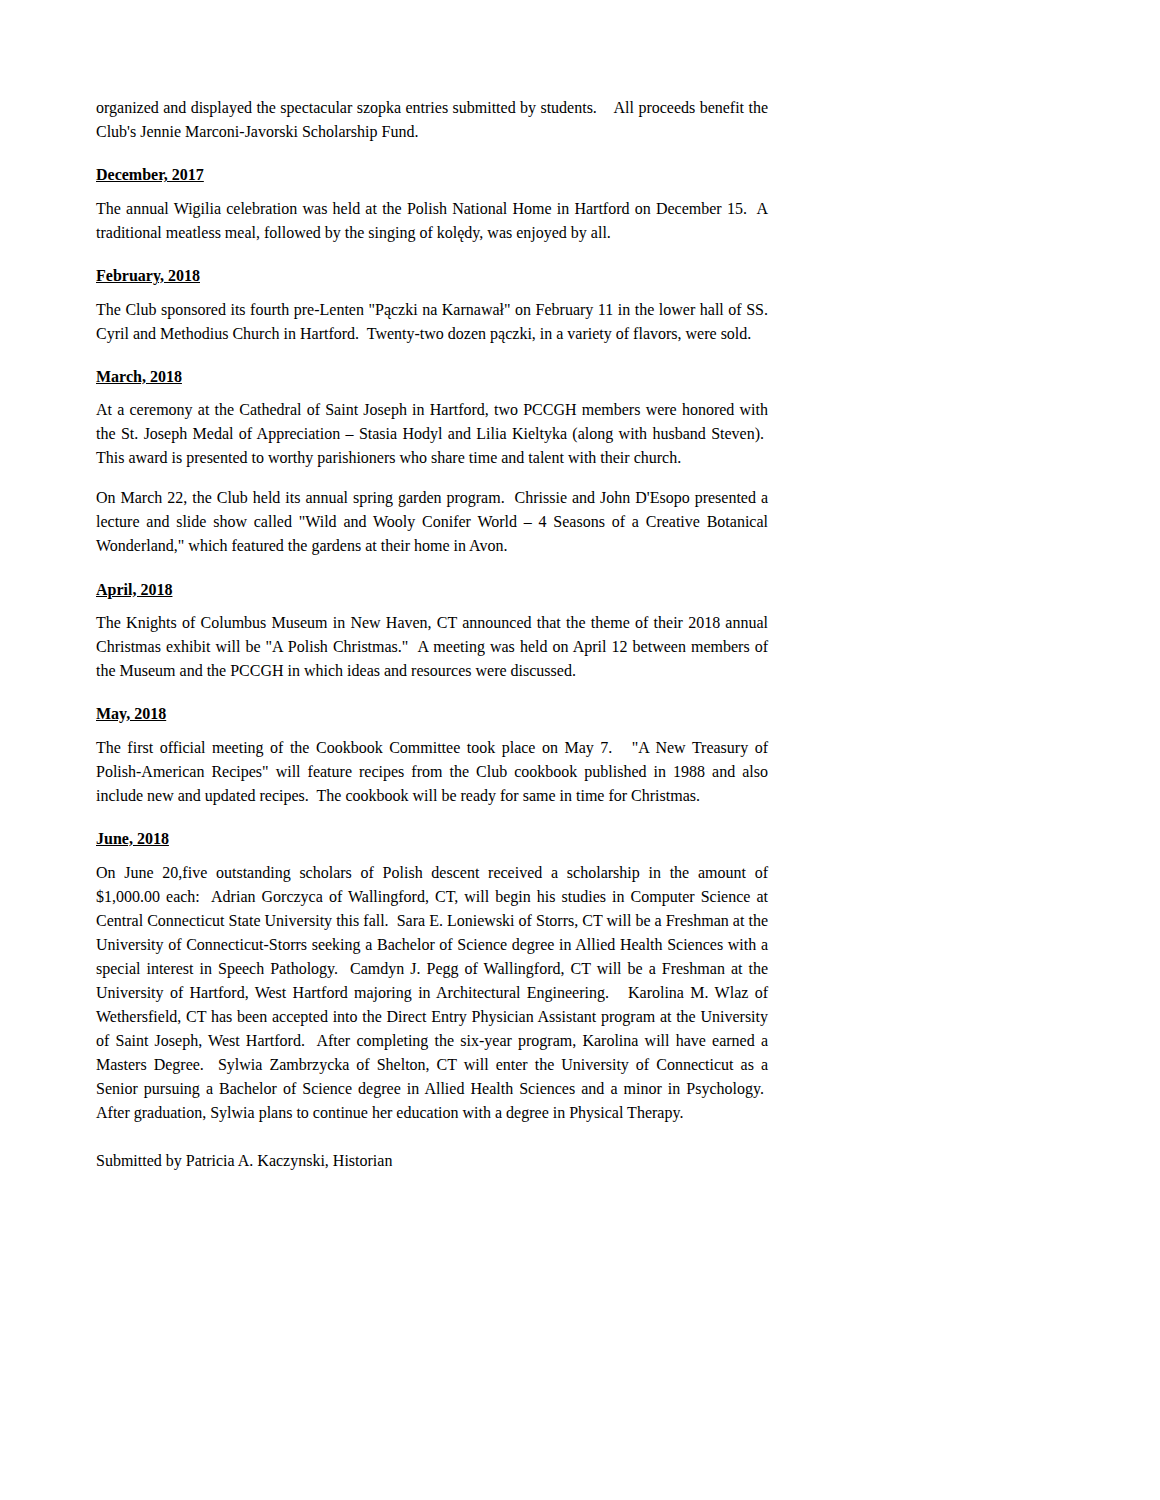organized and displayed the spectacular szopka entries submitted by students. All proceeds benefit the Club's Jennie Marconi-Javorski Scholarship Fund.
December, 2017
The annual Wigilia celebration was held at the Polish National Home in Hartford on December 15. A traditional meatless meal, followed by the singing of kolędy, was enjoyed by all.
February, 2018
The Club sponsored its fourth pre-Lenten "Pączki na Karnawał" on February 11 in the lower hall of SS. Cyril and Methodius Church in Hartford. Twenty-two dozen pączki, in a variety of flavors, were sold.
March, 2018
At a ceremony at the Cathedral of Saint Joseph in Hartford, two PCCGH members were honored with the St. Joseph Medal of Appreciation – Stasia Hodyl and Lilia Kieltyka (along with husband Steven). This award is presented to worthy parishioners who share time and talent with their church.
On March 22, the Club held its annual spring garden program. Chrissie and John D'Esopo presented a lecture and slide show called "Wild and Wooly Conifer World – 4 Seasons of a Creative Botanical Wonderland," which featured the gardens at their home in Avon.
April, 2018
The Knights of Columbus Museum in New Haven, CT announced that the theme of their 2018 annual Christmas exhibit will be "A Polish Christmas." A meeting was held on April 12 between members of the Museum and the PCCGH in which ideas and resources were discussed.
May, 2018
The first official meeting of the Cookbook Committee took place on May 7. "A New Treasury of Polish-American Recipes" will feature recipes from the Club cookbook published in 1988 and also include new and updated recipes. The cookbook will be ready for same in time for Christmas.
June, 2018
On June 20,five outstanding scholars of Polish descent received a scholarship in the amount of $1,000.00 each: Adrian Gorczyca of Wallingford, CT, will begin his studies in Computer Science at Central Connecticut State University this fall. Sara E. Loniewski of Storrs, CT will be a Freshman at the University of Connecticut-Storrs seeking a Bachelor of Science degree in Allied Health Sciences with a special interest in Speech Pathology. Camdyn J. Pegg of Wallingford, CT will be a Freshman at the University of Hartford, West Hartford majoring in Architectural Engineering. Karolina M. Wlaz of Wethersfield, CT has been accepted into the Direct Entry Physician Assistant program at the University of Saint Joseph, West Hartford. After completing the six-year program, Karolina will have earned a Masters Degree. Sylwia Zambrzycka of Shelton, CT will enter the University of Connecticut as a Senior pursuing a Bachelor of Science degree in Allied Health Sciences and a minor in Psychology. After graduation, Sylwia plans to continue her education with a degree in Physical Therapy.
Submitted by Patricia A. Kaczynski, Historian